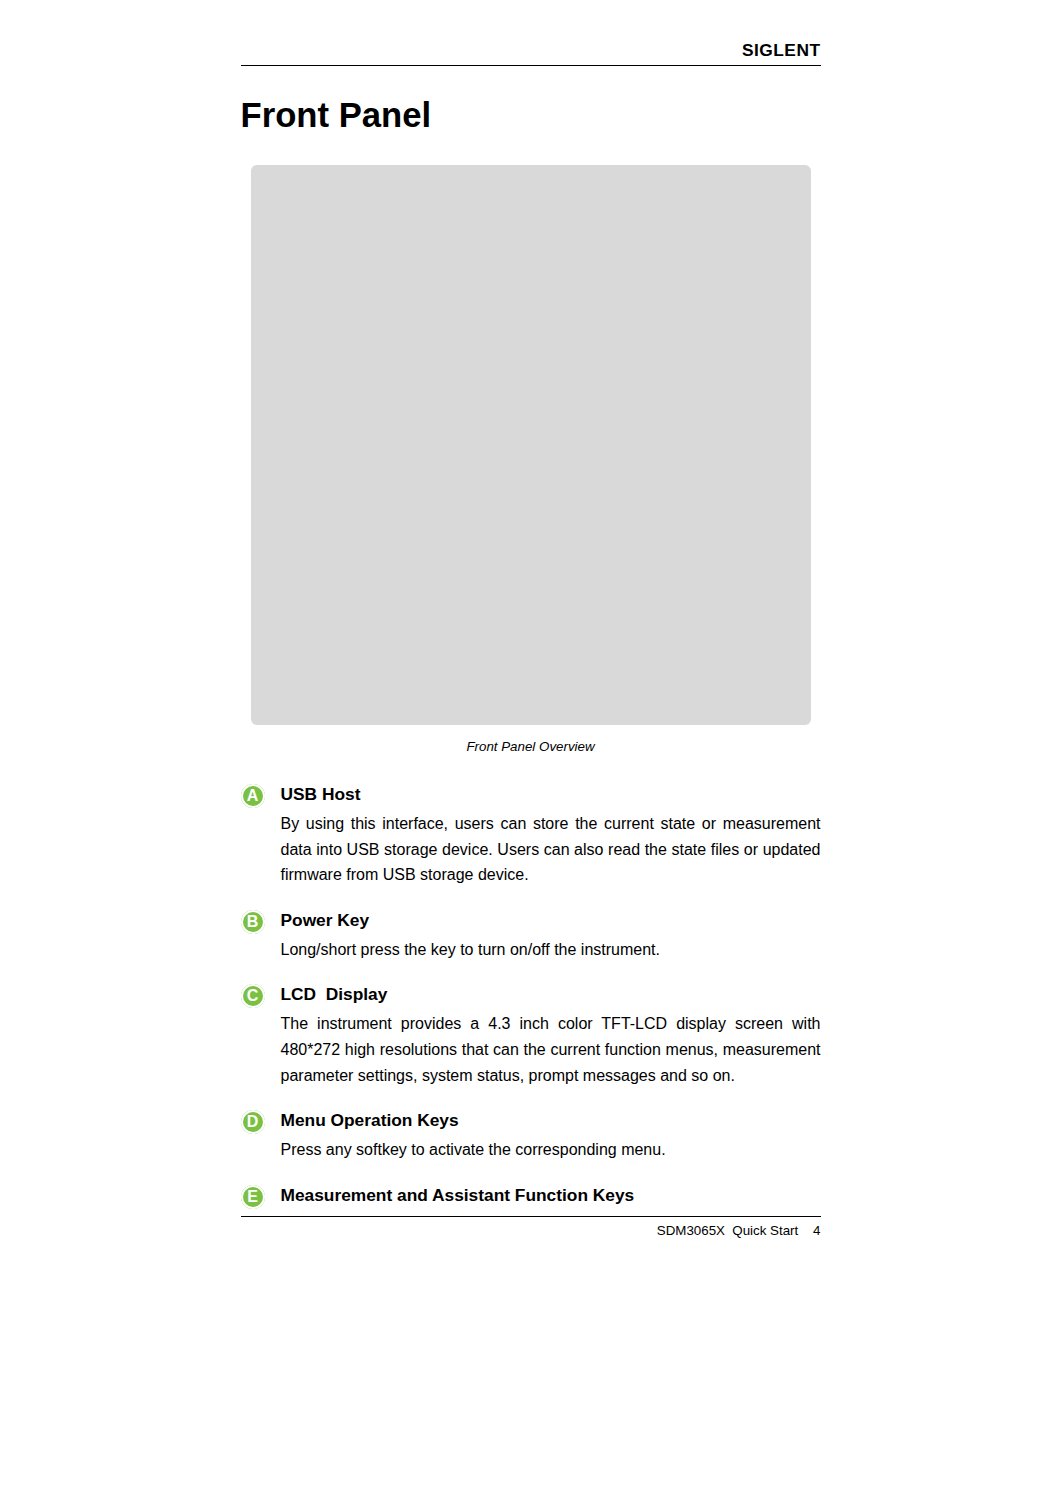SIGLENT
Front Panel
Front Panel Overview
A
USB Host
By using this interface, users can store the current state or measurement data into USB storage device. Users can also read the state files or updated firmware from USB storage device.
B
Power Key
Long/short press the key to turn on/off the instrument.
C
LCD Display
The instrument provides a 4.3 inch color TFT-LCD display screen with 480*272 high resolutions that can the current function menus, measurement parameter settings, system status, prompt messages and so on.
D
Menu Operation Keys
Press any softkey to activate the corresponding menu.
E
Measurement and Assistant Function Keys
SDM3065X Quick Start 4